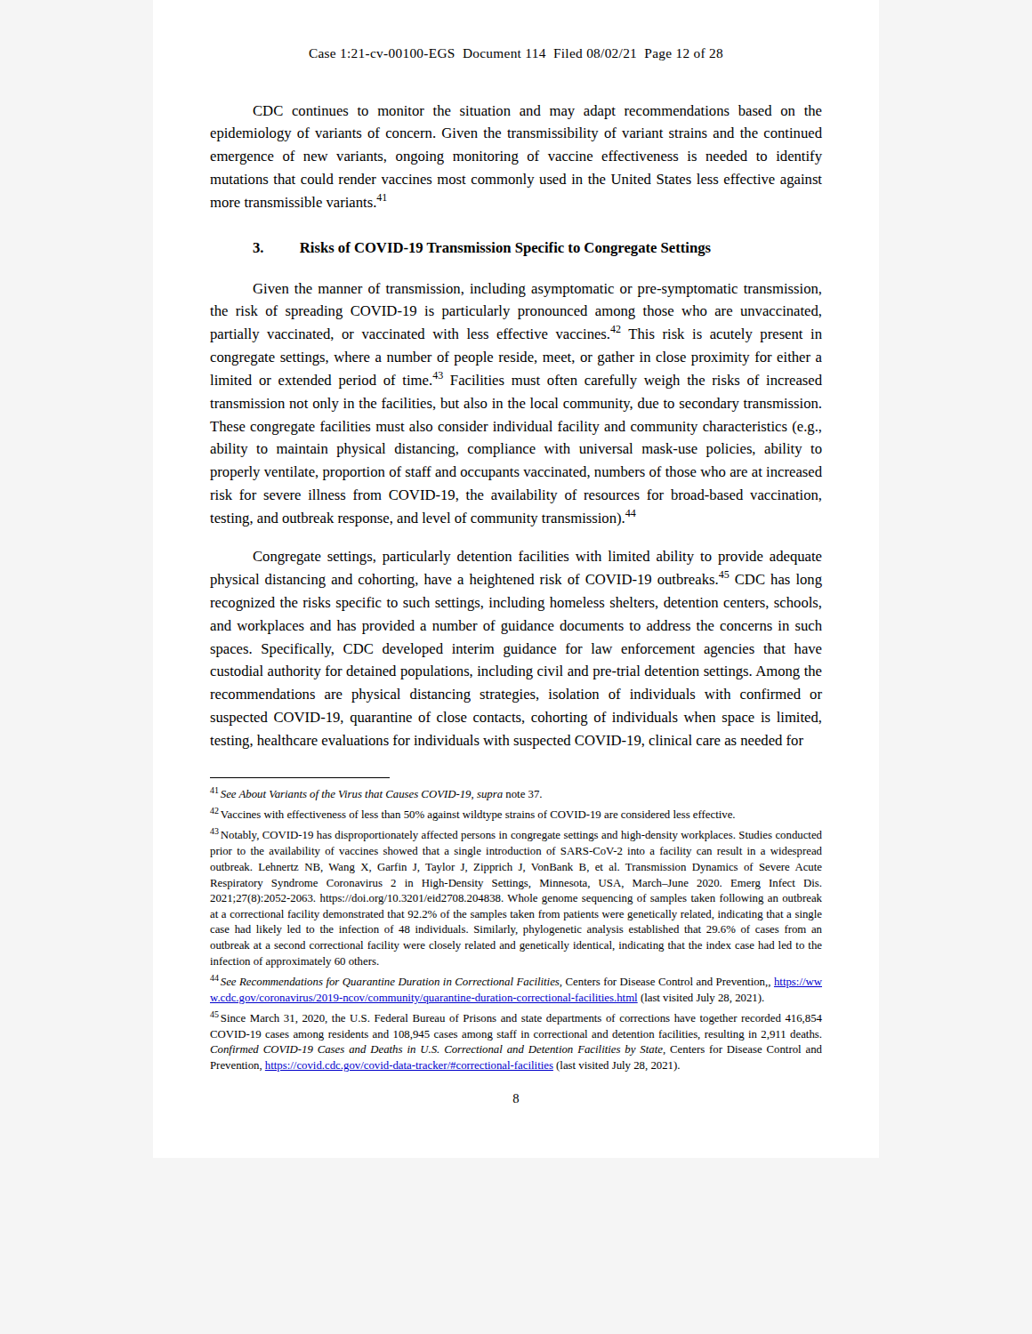Case 1:21-cv-00100-EGS Document 114 Filed 08/02/21 Page 12 of 28
CDC continues to monitor the situation and may adapt recommendations based on the epidemiology of variants of concern. Given the transmissibility of variant strains and the continued emergence of new variants, ongoing monitoring of vaccine effectiveness is needed to identify mutations that could render vaccines most commonly used in the United States less effective against more transmissible variants.41
3. Risks of COVID-19 Transmission Specific to Congregate Settings
Given the manner of transmission, including asymptomatic or pre-symptomatic transmission, the risk of spreading COVID-19 is particularly pronounced among those who are unvaccinated, partially vaccinated, or vaccinated with less effective vaccines.42 This risk is acutely present in congregate settings, where a number of people reside, meet, or gather in close proximity for either a limited or extended period of time.43 Facilities must often carefully weigh the risks of increased transmission not only in the facilities, but also in the local community, due to secondary transmission. These congregate facilities must also consider individual facility and community characteristics (e.g., ability to maintain physical distancing, compliance with universal mask-use policies, ability to properly ventilate, proportion of staff and occupants vaccinated, numbers of those who are at increased risk for severe illness from COVID-19, the availability of resources for broad-based vaccination, testing, and outbreak response, and level of community transmission).44
Congregate settings, particularly detention facilities with limited ability to provide adequate physical distancing and cohorting, have a heightened risk of COVID-19 outbreaks.45 CDC has long recognized the risks specific to such settings, including homeless shelters, detention centers, schools, and workplaces and has provided a number of guidance documents to address the concerns in such spaces. Specifically, CDC developed interim guidance for law enforcement agencies that have custodial authority for detained populations, including civil and pre-trial detention settings. Among the recommendations are physical distancing strategies, isolation of individuals with confirmed or suspected COVID-19, quarantine of close contacts, cohorting of individuals when space is limited, testing, healthcare evaluations for individuals with suspected COVID-19, clinical care as needed for
41 See About Variants of the Virus that Causes COVID-19, supra note 37.
42 Vaccines with effectiveness of less than 50% against wildtype strains of COVID-19 are considered less effective.
43 Notably, COVID-19 has disproportionately affected persons in congregate settings and high-density workplaces. Studies conducted prior to the availability of vaccines showed that a single introduction of SARS-CoV-2 into a facility can result in a widespread outbreak. Lehnertz NB, Wang X, Garfin J, Taylor J, Zipprich J, VonBank B, et al. Transmission Dynamics of Severe Acute Respiratory Syndrome Coronavirus 2 in High-Density Settings, Minnesota, USA, March–June 2020. Emerg Infect Dis. 2021;27(8):2052-2063. https://doi.org/10.3201/eid2708.204838. Whole genome sequencing of samples taken following an outbreak at a correctional facility demonstrated that 92.2% of the samples taken from patients were genetically related, indicating that a single case had likely led to the infection of 48 individuals. Similarly, phylogenetic analysis established that 29.6% of cases from an outbreak at a second correctional facility were closely related and genetically identical, indicating that the index case had led to the infection of approximately 60 others.
44 See Recommendations for Quarantine Duration in Correctional Facilities, Centers for Disease Control and Prevention,, https://www.cdc.gov/coronavirus/2019-ncov/community/quarantine-duration-correctional-facilities.html (last visited July 28, 2021).
45 Since March 31, 2020, the U.S. Federal Bureau of Prisons and state departments of corrections have together recorded 416,854 COVID-19 cases among residents and 108,945 cases among staff in correctional and detention facilities, resulting in 2,911 deaths. Confirmed COVID-19 Cases and Deaths in U.S. Correctional and Detention Facilities by State, Centers for Disease Control and Prevention, https://covid.cdc.gov/covid-data-tracker/#correctional-facilities (last visited July 28, 2021).
8